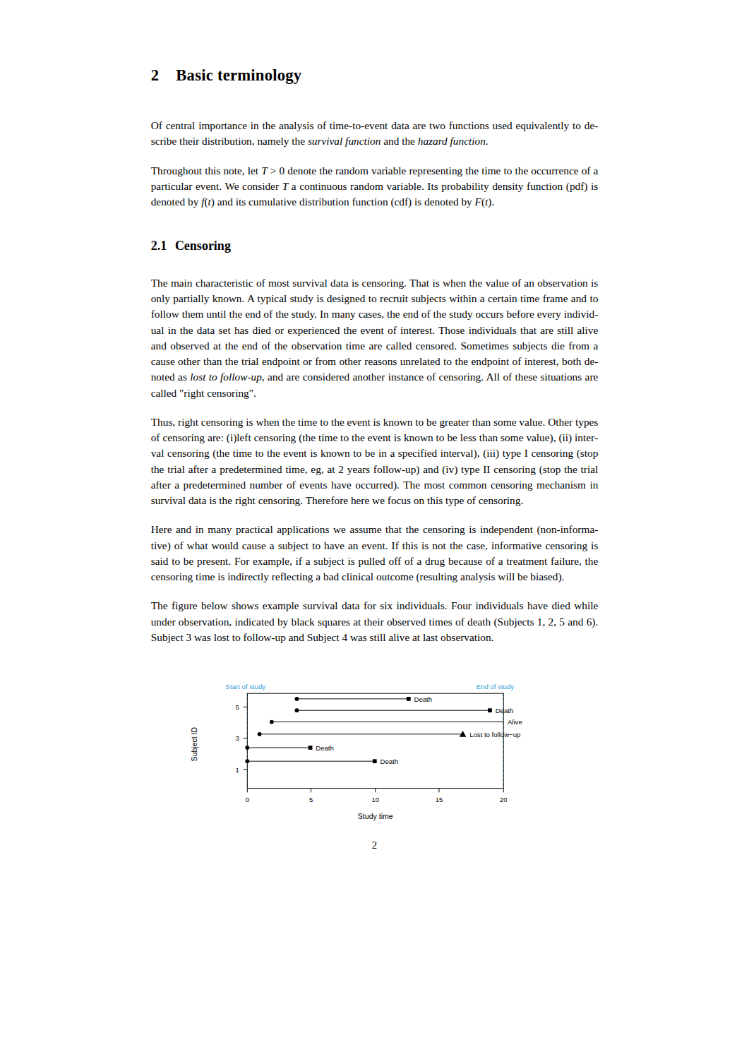2 Basic terminology
Of central importance in the analysis of time-to-event data are two functions used equivalently to describe their distribution, namely the survival function and the hazard function.
Throughout this note, let T > 0 denote the random variable representing the time to the occurrence of a particular event. We consider T a continuous random variable. Its probability density function (pdf) is denoted by f(t) and its cumulative distribution function (cdf) is denoted by F(t).
2.1 Censoring
The main characteristic of most survival data is censoring. That is when the value of an observation is only partially known. A typical study is designed to recruit subjects within a certain time frame and to follow them until the end of the study. In many cases, the end of the study occurs before every individual in the data set has died or experienced the event of interest. Those individuals that are still alive and observed at the end of the observation time are called censored. Sometimes subjects die from a cause other than the trial endpoint or from other reasons unrelated to the endpoint of interest, both denoted as lost to follow-up, and are considered another instance of censoring. All of these situations are called "right censoring".
Thus, right censoring is when the time to the event is known to be greater than some value. Other types of censoring are: (i)left censoring (the time to the event is known to be less than some value), (ii) interval censoring (the time to the event is known to be in a specified interval), (iii) type I censoring (stop the trial after a predetermined time, eg, at 2 years follow-up) and (iv) type II censoring (stop the trial after a predetermined number of events have occurred). The most common censoring mechanism in survival data is the right censoring. Therefore here we focus on this type of censoring.
Here and in many practical applications we assume that the censoring is independent (non-informative) of what would cause a subject to have an event. If this is not the case, informative censoring is said to be present. For example, if a subject is pulled off of a drug because of a treatment failure, the censoring time is indirectly reflecting a bad clinical outcome (resulting analysis will be biased).
The figure below shows example survival data for six individuals. Four individuals have died while under observation, indicated by black squares at their observed times of death (Subjects 1, 2, 5 and 6). Subject 3 was lost to follow-up and Subject 4 was still alive at last observation.
Start of study End of study Subject ID 5 3 1 Death Death Alive Lost to follow−up Death Death 0 5 10 15 20 Study time
2